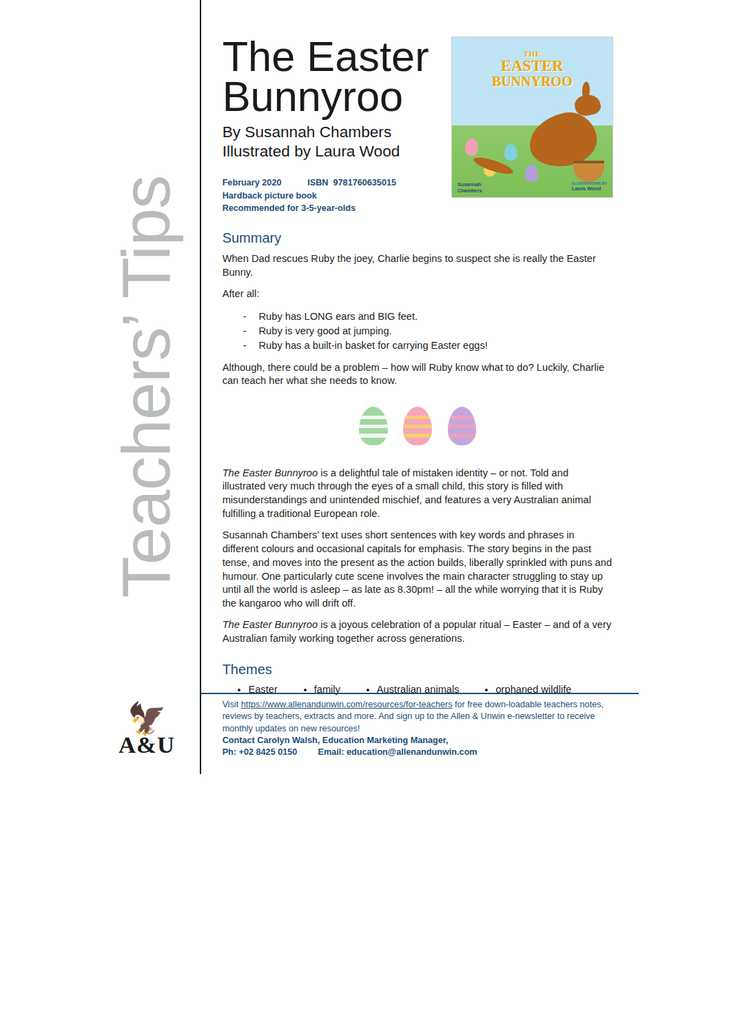Teachers’ Tips
🦅
A&U
The Easter Bunnyroo
By Susannah Chambers
Illustrated by Laura Wood
February 2020 ISBN 9781760635015
Hardback picture book
Recommended for 3-5-year-olds
THE EASTER BUNNYROO
Susannah
Chambers ILLUSTRATIONS BYLaura Wood
Summary
When Dad rescues Ruby the joey, Charlie begins to suspect she is really the Easter Bunny.
After all:
Ruby has LONG ears and BIG feet.
Ruby is very good at jumping.
Ruby has a built-in basket for carrying Easter eggs!
Although, there could be a problem – how will Ruby know what to do? Luckily, Charlie can teach her what she needs to know.
The Easter Bunnyroo is a delightful tale of mistaken identity – or not. Told and illustrated very much through the eyes of a small child, this story is filled with misunderstandings and unintended mischief, and features a very Australian animal fulfilling a traditional European role.
Susannah Chambers’ text uses short sentences with key words and phrases in different colours and occasional capitals for emphasis. The story begins in the past tense, and moves into the present as the action builds, liberally sprinkled with puns and humour. One particularly cute scene involves the main character struggling to stay up until all the world is asleep – as late as 8.30pm! – all the while worrying that it is Ruby the kangaroo who will drift off.
The Easter Bunnyroo is a joyous celebration of a popular ritual – Easter – and of a very Australian family working together across generations.
Themes
Easter
family
Australian animals
orphaned wildlife
Visit https://www.allenandunwin.com/resources/for-teachers for free down-loadable teachers notes, reviews by teachers, extracts and more. And sign up to the Allen & Unwin e-newsletter to receive monthly updates on new resources!
Contact Carolyn Walsh, Education Marketing Manager,
Ph: +02 8425 0150 Email: education@allenandunwin.com